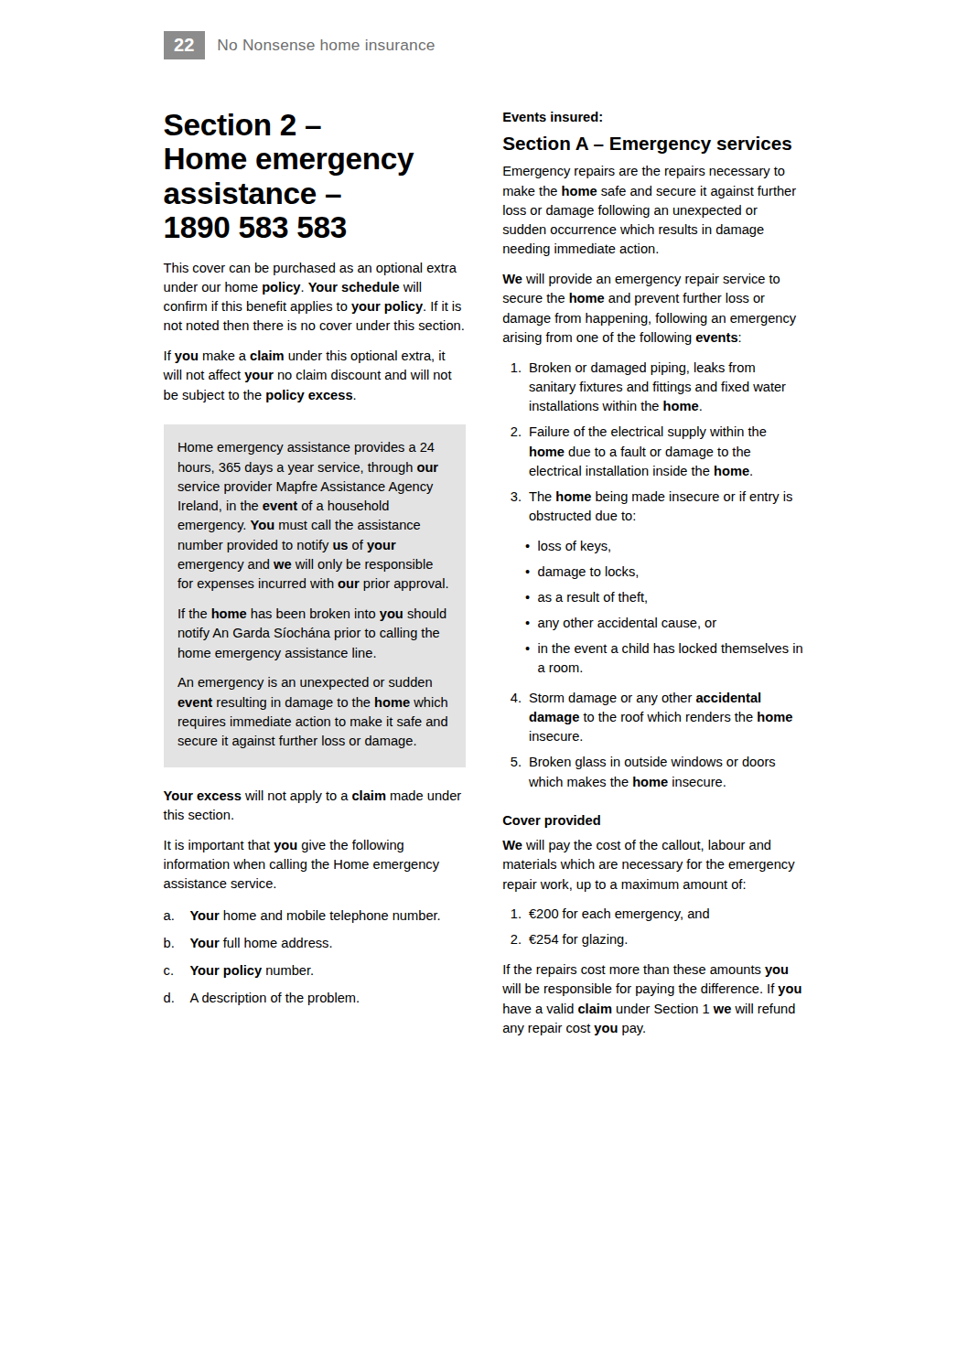22
No Nonsense home insurance
Section 2 –
Home emergency
assistance –
1890 583 583
This cover can be purchased as an optional extra under our home policy. Your schedule will confirm if this benefit applies to your policy. If it is not noted then there is no cover under this section.
If you make a claim under this optional extra, it will not affect your no claim discount and will not be subject to the policy excess.
Home emergency assistance provides a 24 hours, 365 days a year service, through our service provider Mapfre Assistance Agency Ireland, in the event of a household emergency. You must call the assistance number provided to notify us of your emergency and we will only be responsible for expenses incurred with our prior approval.
If the home has been broken into you should notify An Garda Síochána prior to calling the home emergency assistance line.
An emergency is an unexpected or sudden event resulting in damage to the home which requires immediate action to make it safe and secure it against further loss or damage.
Your excess will not apply to a claim made under this section.
It is important that you give the following information when calling the Home emergency assistance service.
a. Your home and mobile telephone number.
b. Your full home address.
c. Your policy number.
d. A description of the problem.
Events insured:
Section A – Emergency services
Emergency repairs are the repairs necessary to make the home safe and secure it against further loss or damage following an unexpected or sudden occurrence which results in damage needing immediate action.
We will provide an emergency repair service to secure the home and prevent further loss or damage from happening, following an emergency arising from one of the following events:
Broken or damaged piping, leaks from sanitary fixtures and fittings and fixed water installations within the home.
Failure of the electrical supply within the home due to a fault or damage to the electrical installation inside the home.
The home being made insecure or if entry is obstructed due to:
loss of keys,
damage to locks,
as a result of theft,
any other accidental cause, or
in the event a child has locked themselves in a room.
Storm damage or any other accidental damage to the roof which renders the home insecure.
Broken glass in outside windows or doors which makes the home insecure.
Cover provided
We will pay the cost of the callout, labour and materials which are necessary for the emergency repair work, up to a maximum amount of:
€200 for each emergency, and
€254 for glazing.
If the repairs cost more than these amounts you will be responsible for paying the difference. If you have a valid claim under Section 1 we will refund any repair cost you pay.